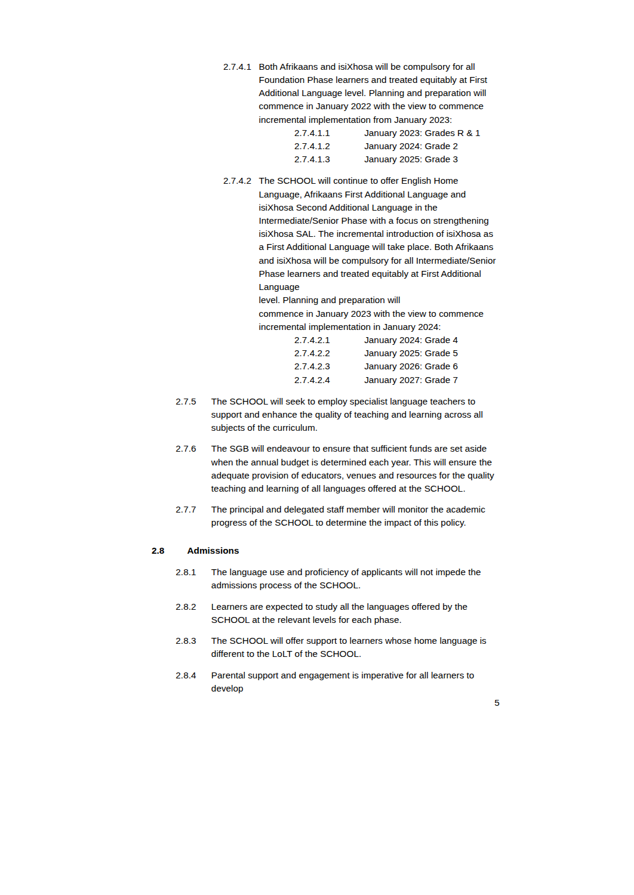2.7.4.1
Both Afrikaans and isiXhosa will be compulsory for all Foundation Phase learners and treated equitably at First Additional Language level. Planning and preparation will commence in January 2022 with the view to commence incremental implementation from January 2023:
2.7.4.1.1
January 2023: Grades R & 1
2.7.4.1.2
January 2024: Grade 2
2.7.4.1.3
January 2025: Grade 3
2.7.4.2
The SCHOOL will continue to offer English Home Language, Afrikaans First Additional Language and isiXhosa Second Additional Language in the Intermediate/Senior Phase with a focus on strengthening isiXhosa SAL. The incremental introduction of isiXhosa as a First Additional Language will take place. Both Afrikaans and isiXhosa will be compulsory for all Intermediate/Senior Phase learners and treated equitably at First Additional Language
level. Planning and preparation will
commence in January 2023 with the view to commence incremental implementation in January 2024:
2.7.4.2.1
January 2024: Grade 4
2.7.4.2.2
January 2025: Grade 5
2.7.4.2.3
January 2026: Grade 6
2.7.4.2.4
January 2027: Grade 7
2.7.5
The SCHOOL will seek to employ specialist language teachers to support and enhance the quality of teaching and learning across all subjects of the curriculum.
2.7.6
The SGB will endeavour to ensure that sufficient funds are set aside when the annual budget is determined each year. This will ensure the adequate provision of educators, venues and resources for the quality teaching and learning of all languages offered at the SCHOOL.
2.7.7
The principal and delegated staff member will monitor the academic progress of the SCHOOL to determine the impact of this policy.
2.8
Admissions
2.8.1
The language use and proficiency of applicants will not impede the admissions process of the SCHOOL.
2.8.2
Learners are expected to study all the languages offered by the SCHOOL at the relevant levels for each phase.
2.8.3
The SCHOOL will offer support to learners whose home language is different to the LoLT of the SCHOOL.
2.8.4
Parental support and engagement is imperative for all learners to develop
5